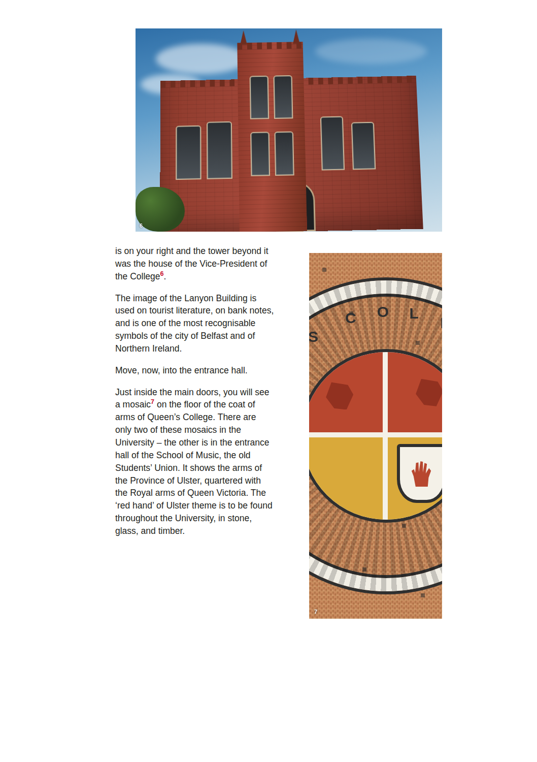6
is on your right and the tower beyond it was the house of the Vice-President of the College6.
The image of the Lanyon Building is used on tourist literature, on bank notes, and is one of the most recognisable symbols of the city of Belfast and of Northern Ireland.
Move, now, into the entrance hall.
Just inside the main doors, you will see a mosaic7 on the floor of the coat of arms of Queen’s College. There are only two of these mosaics in the University – the other is in the entrance hall of the School of Music, the old Students’ Union. It shows the arms of the Province of Ulster, quartered with the Royal arms of Queen Victoria. The ‘red hand’ of Ulster theme is to be found throughout the University, in stone, glass, and timber.
Q U E E N ’ S C O L L E
7